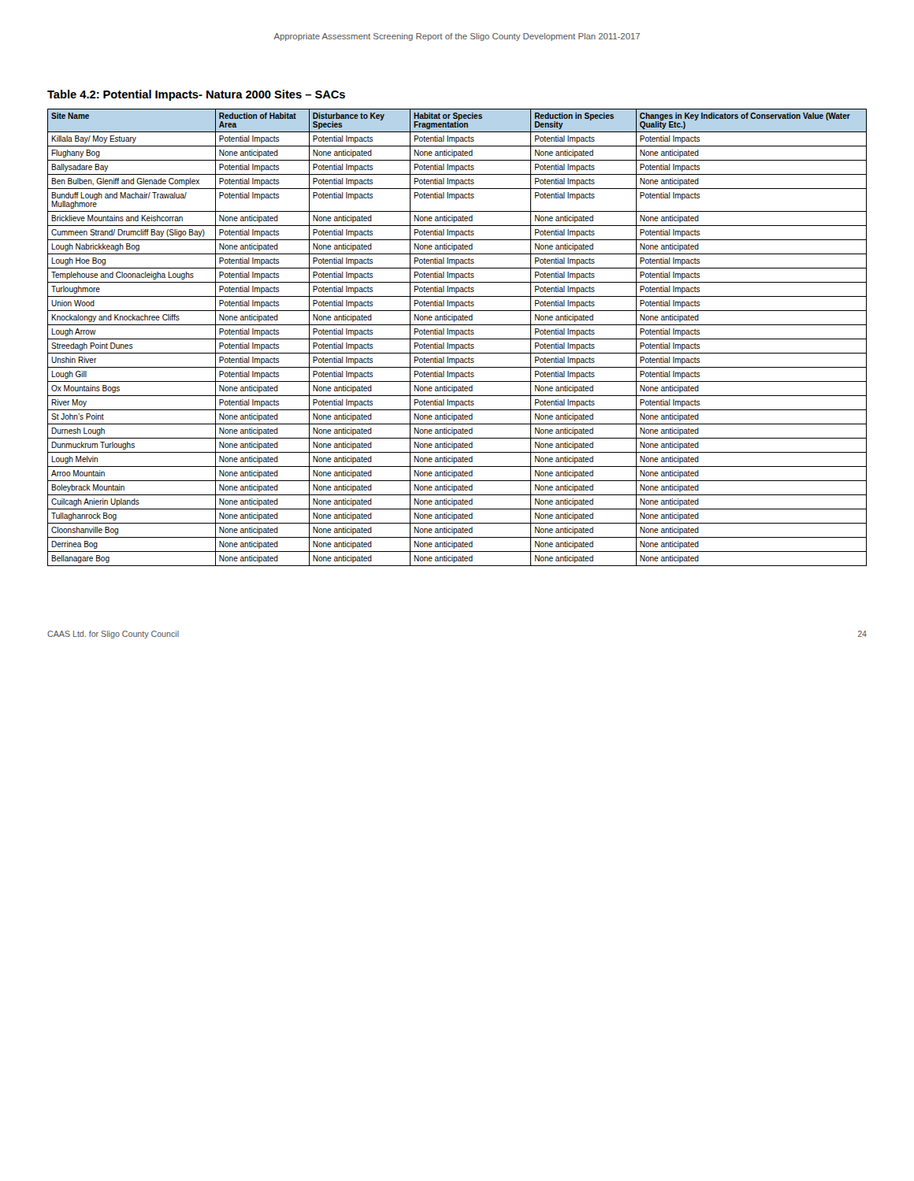Appropriate Assessment Screening Report of the Sligo County Development Plan 2011-2017
Table 4.2: Potential Impacts- Natura 2000 Sites – SACs
| Site Name | Reduction of Habitat Area | Disturbance to Key Species | Habitat or Species Fragmentation | Reduction in Species Density | Changes in Key Indicators of Conservation Value (Water Quality Etc.) |
| --- | --- | --- | --- | --- | --- |
| Killala Bay/ Moy Estuary | Potential Impacts | Potential Impacts | Potential Impacts | Potential Impacts | Potential Impacts |
| Flughany Bog | None anticipated | None anticipated | None anticipated | None anticipated | None anticipated |
| Ballysadare Bay | Potential Impacts | Potential Impacts | Potential Impacts | Potential Impacts | Potential Impacts |
| Ben Bulben, Gleniff and Glenade Complex | Potential Impacts | Potential Impacts | Potential Impacts | Potential Impacts | None anticipated |
| Bunduff Lough and Machair/ Trawalua/ Mullaghmore | Potential Impacts | Potential Impacts | Potential Impacts | Potential Impacts | Potential Impacts |
| Bricklieve Mountains and Keishcorran | None anticipated | None anticipated | None anticipated | None anticipated | None anticipated |
| Cummeen Strand/ Drumcliff Bay (Sligo Bay) | Potential Impacts | Potential Impacts | Potential Impacts | Potential Impacts | Potential Impacts |
| Lough Nabrickkeagh Bog | None anticipated | None anticipated | None anticipated | None anticipated | None anticipated |
| Lough Hoe Bog | Potential Impacts | Potential Impacts | Potential Impacts | Potential Impacts | Potential Impacts |
| Templehouse and Cloonacleigha Loughs | Potential Impacts | Potential Impacts | Potential Impacts | Potential Impacts | Potential Impacts |
| Turloughmore | Potential Impacts | Potential Impacts | Potential Impacts | Potential Impacts | Potential Impacts |
| Union Wood | Potential Impacts | Potential Impacts | Potential Impacts | Potential Impacts | Potential Impacts |
| Knockalongy and Knockachree Cliffs | None anticipated | None anticipated | None anticipated | None anticipated | None anticipated |
| Lough Arrow | Potential Impacts | Potential Impacts | Potential Impacts | Potential Impacts | Potential Impacts |
| Streedagh Point Dunes | Potential Impacts | Potential Impacts | Potential Impacts | Potential Impacts | Potential Impacts |
| Unshin River | Potential Impacts | Potential Impacts | Potential Impacts | Potential Impacts | Potential Impacts |
| Lough Gill | Potential Impacts | Potential Impacts | Potential Impacts | Potential Impacts | Potential Impacts |
| Ox Mountains Bogs | None anticipated | None anticipated | None anticipated | None anticipated | None anticipated |
| River Moy | Potential Impacts | Potential Impacts | Potential Impacts | Potential Impacts | Potential Impacts |
| St John’s Point | None anticipated | None anticipated | None anticipated | None anticipated | None anticipated |
| Durnesh Lough | None anticipated | None anticipated | None anticipated | None anticipated | None anticipated |
| Dunmuckrum Turloughs | None anticipated | None anticipated | None anticipated | None anticipated | None anticipated |
| Lough Melvin | None anticipated | None anticipated | None anticipated | None anticipated | None anticipated |
| Arroo Mountain | None anticipated | None anticipated | None anticipated | None anticipated | None anticipated |
| Boleybrack Mountain | None anticipated | None anticipated | None anticipated | None anticipated | None anticipated |
| Cuilcagh Anierin Uplands | None anticipated | None anticipated | None anticipated | None anticipated | None anticipated |
| Tullaghanrock Bog | None anticipated | None anticipated | None anticipated | None anticipated | None anticipated |
| Cloonshanville Bog | None anticipated | None anticipated | None anticipated | None anticipated | None anticipated |
| Derrinea Bog | None anticipated | None anticipated | None anticipated | None anticipated | None anticipated |
| Bellanagare Bog | None anticipated | None anticipated | None anticipated | None anticipated | None anticipated |
CAAS Ltd. for Sligo County Council 24